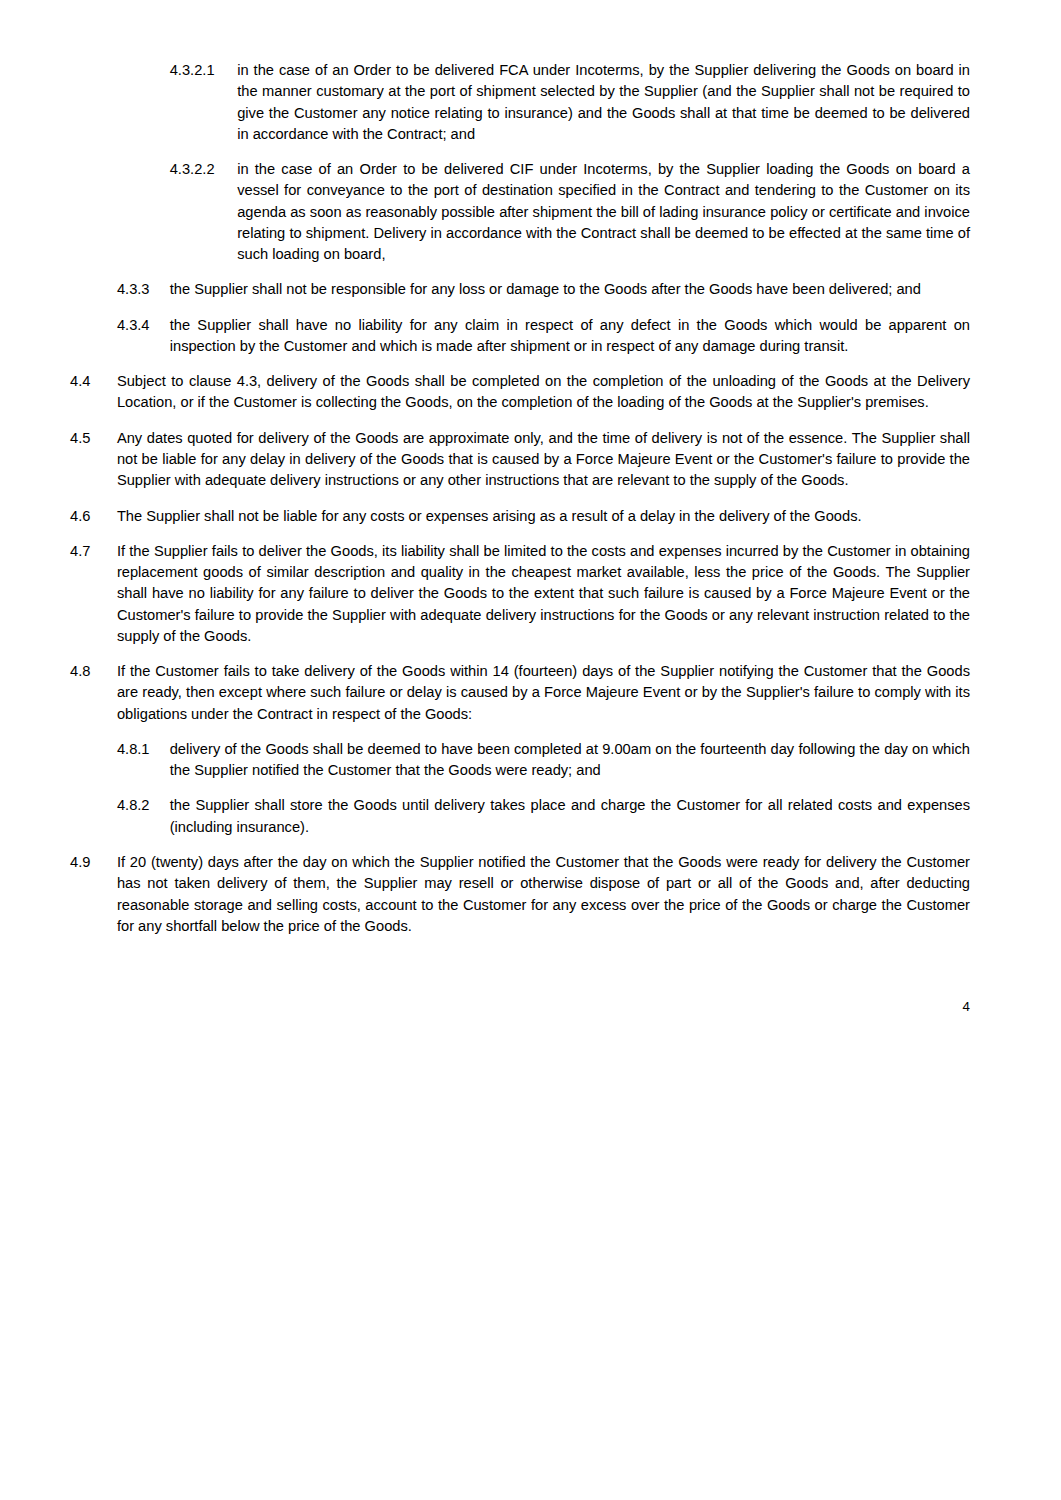4.3.2.1
in the case of an Order to be delivered FCA under Incoterms, by the Supplier delivering the Goods on board in the manner customary at the port of shipment selected by the Supplier (and the Supplier shall not be required to give the Customer any notice relating to insurance) and the Goods shall at that time be deemed to be delivered in accordance with the Contract; and
4.3.2.2
in the case of an Order to be delivered CIF under Incoterms, by the Supplier loading the Goods on board a vessel for conveyance to the port of destination specified in the Contract and tendering to the Customer on its agenda as soon as reasonably possible after shipment the bill of lading insurance policy or certificate and invoice relating to shipment. Delivery in accordance with the Contract shall be deemed to be effected at the same time of such loading on board,
4.3.3
the Supplier shall not be responsible for any loss or damage to the Goods after the Goods have been delivered; and
4.3.4
the Supplier shall have no liability for any claim in respect of any defect in the Goods which would be apparent on inspection by the Customer and which is made after shipment or in respect of any damage during transit.
4.4
Subject to clause 4.3, delivery of the Goods shall be completed on the completion of the unloading of the Goods at the Delivery Location, or if the Customer is collecting the Goods, on the completion of the loading of the Goods at the Supplier's premises.
4.5
Any dates quoted for delivery of the Goods are approximate only, and the time of delivery is not of the essence. The Supplier shall not be liable for any delay in delivery of the Goods that is caused by a Force Majeure Event or the Customer's failure to provide the Supplier with adequate delivery instructions or any other instructions that are relevant to the supply of the Goods.
4.6
The Supplier shall not be liable for any costs or expenses arising as a result of a delay in the delivery of the Goods.
4.7
If the Supplier fails to deliver the Goods, its liability shall be limited to the costs and expenses incurred by the Customer in obtaining replacement goods of similar description and quality in the cheapest market available, less the price of the Goods. The Supplier shall have no liability for any failure to deliver the Goods to the extent that such failure is caused by a Force Majeure Event or the Customer's failure to provide the Supplier with adequate delivery instructions for the Goods or any relevant instruction related to the supply of the Goods.
4.8
If the Customer fails to take delivery of the Goods within 14 (fourteen) days of the Supplier notifying the Customer that the Goods are ready, then except where such failure or delay is caused by a Force Majeure Event or by the Supplier's failure to comply with its obligations under the Contract in respect of the Goods:
4.8.1
delivery of the Goods shall be deemed to have been completed at 9.00am on the fourteenth day following the day on which the Supplier notified the Customer that the Goods were ready; and
4.8.2
the Supplier shall store the Goods until delivery takes place and charge the Customer for all related costs and expenses (including insurance).
4.9
If 20 (twenty) days after the day on which the Supplier notified the Customer that the Goods were ready for delivery the Customer has not taken delivery of them, the Supplier may resell or otherwise dispose of part or all of the Goods and, after deducting reasonable storage and selling costs, account to the Customer for any excess over the price of the Goods or charge the Customer for any shortfall below the price of the Goods.
4